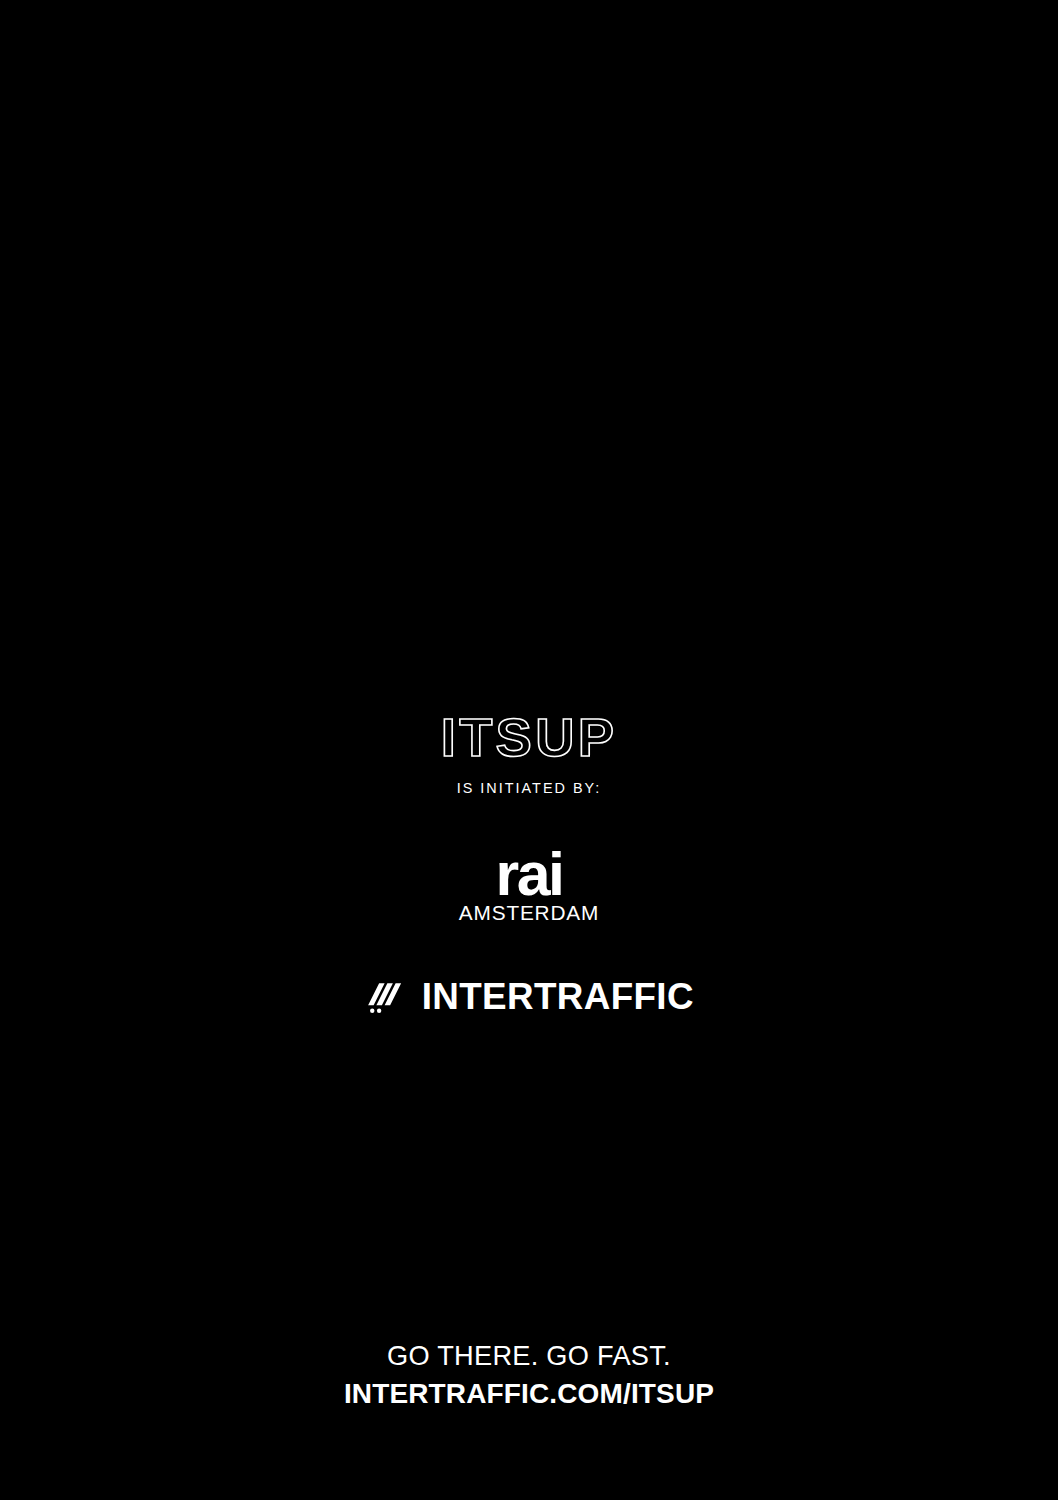ITSUP
is initiated by:
rai
AMSTERDAM
INTERTRAFFIC
GO THERE. GO FAST.
INTERTRAFFIC.COM/ITSUP